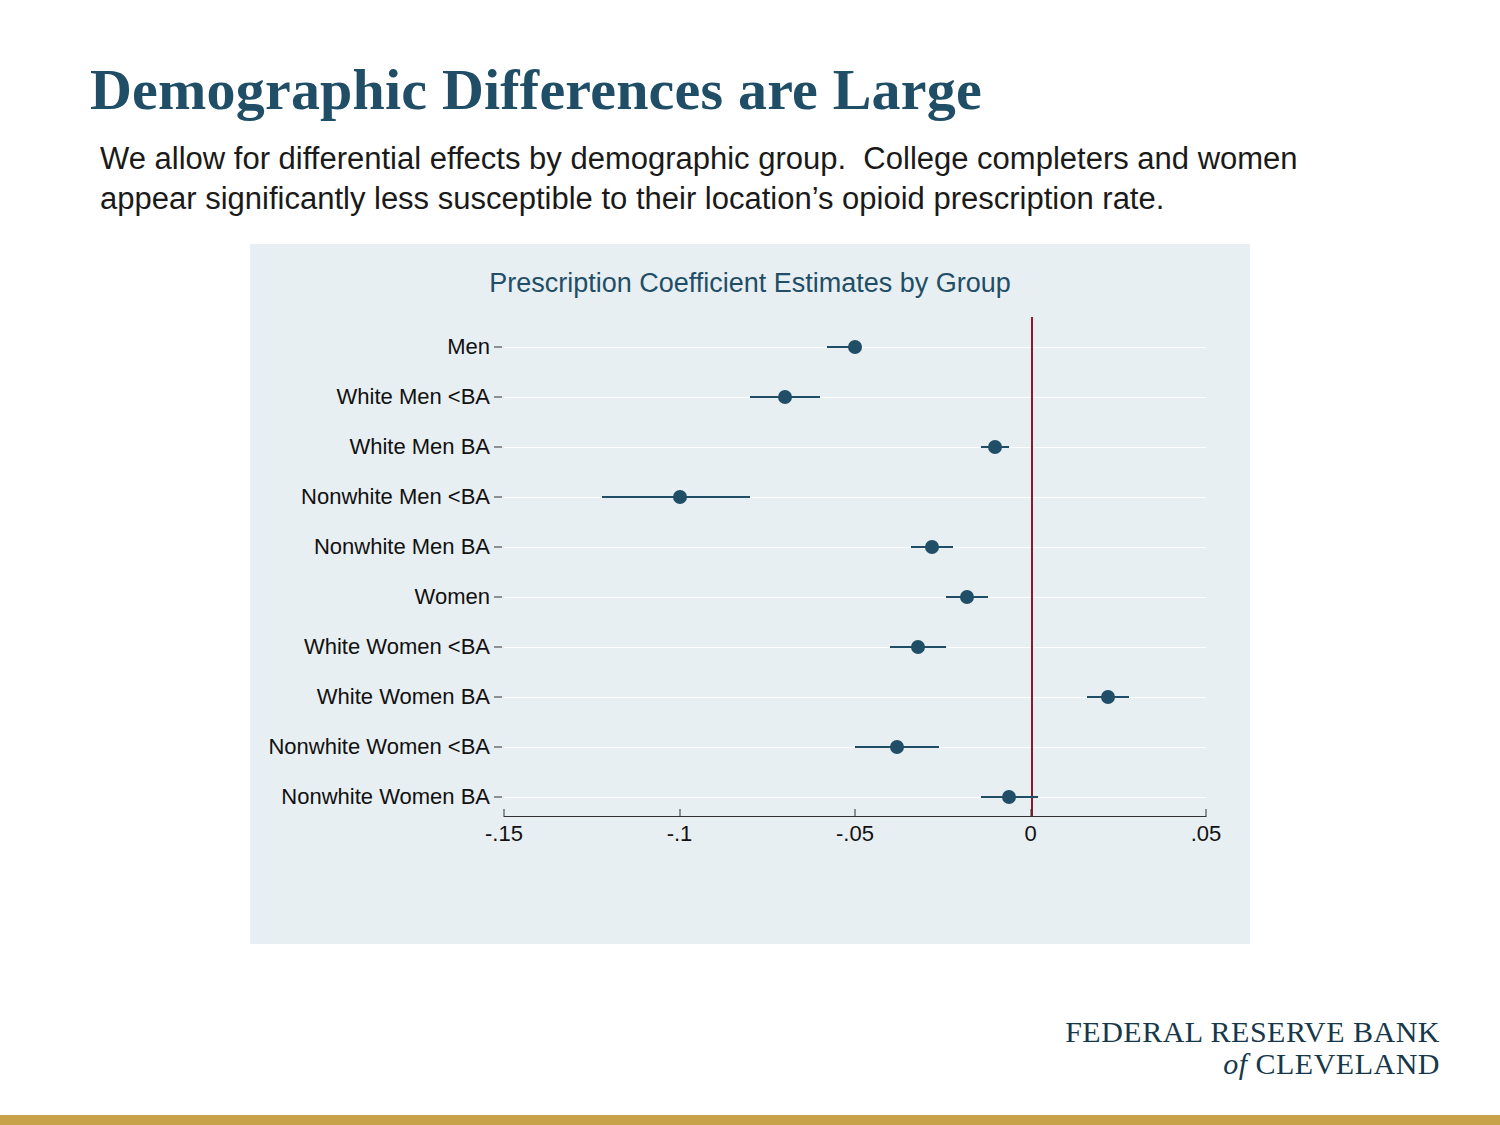Demographic Differences are Large
We allow for differential effects by demographic group. College completers and women appear significantly less susceptible to their location’s opioid prescription rate.
Prescription Coefficient Estimates by Group
Men
White Men <BA
White Men BA
Nonwhite Men <BA
Nonwhite Men BA
Women
White Women <BA
White Women BA
Nonwhite Women <BA
Nonwhite Women BA
-.15 -.1 -.05 0 .05
FEDERAL RESERVE BANK
of CLEVELAND